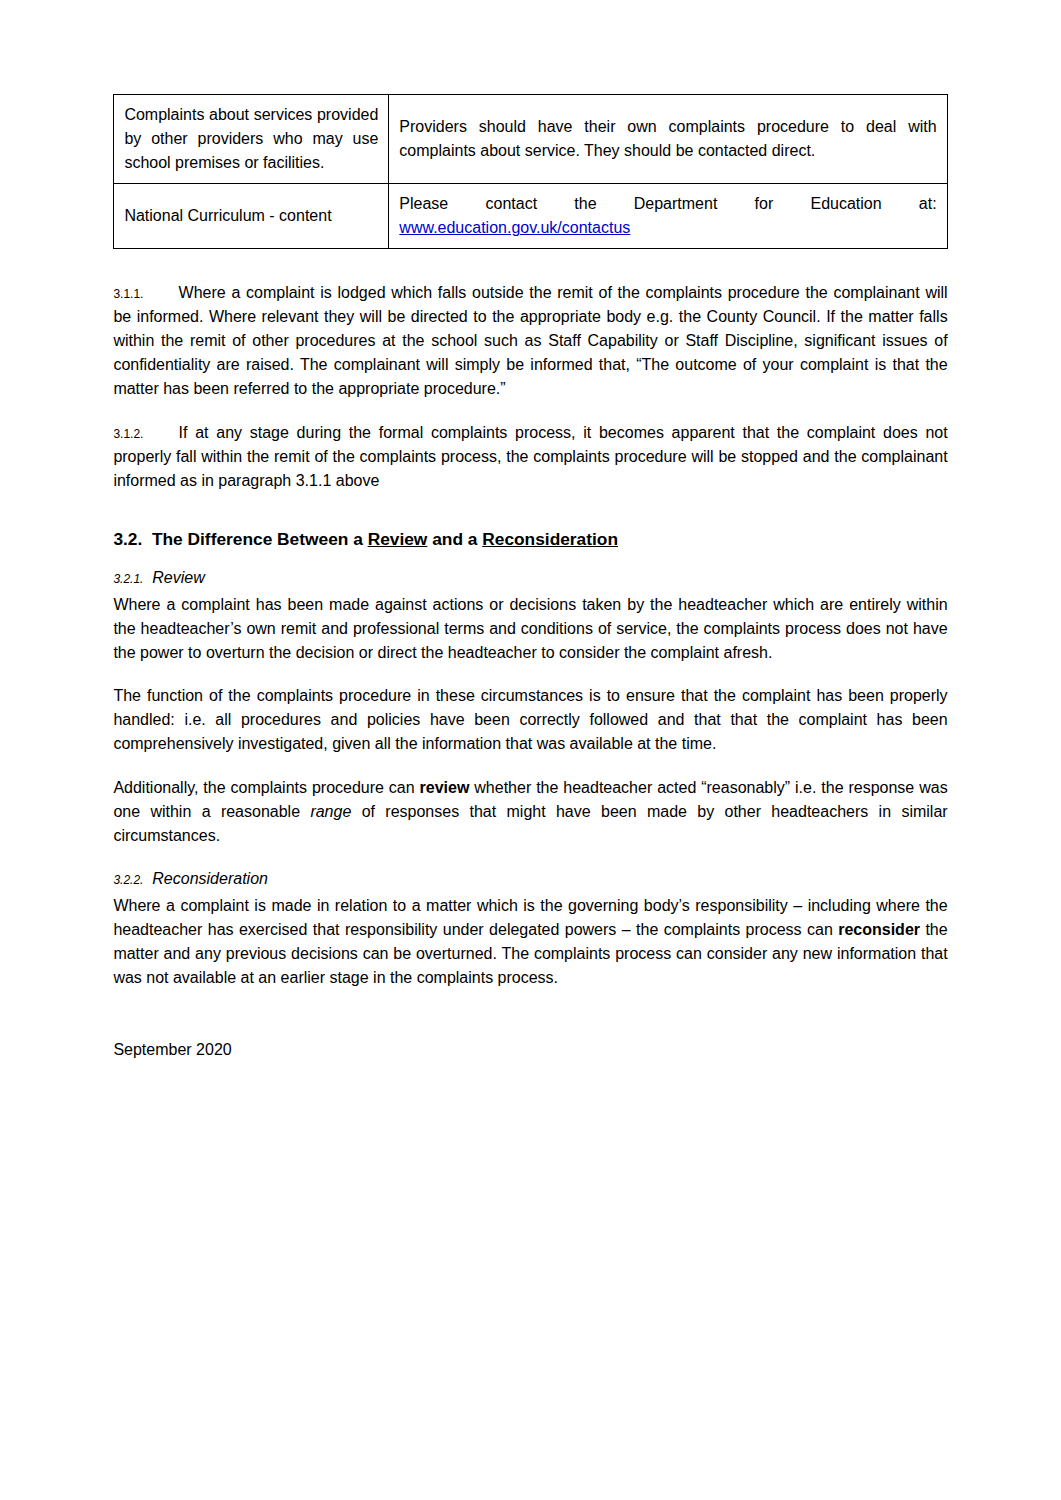| Complaints about services provided by other providers who may use school premises or facilities. | Providers should have their own complaints procedure to deal with complaints about service. They should be contacted direct. |
| National Curriculum - content | Please contact the Department for Education at: www.education.gov.uk/contactus |
3.1.1. Where a complaint is lodged which falls outside the remit of the complaints procedure the complainant will be informed. Where relevant they will be directed to the appropriate body e.g. the County Council. If the matter falls within the remit of other procedures at the school such as Staff Capability or Staff Discipline, significant issues of confidentiality are raised. The complainant will simply be informed that, “The outcome of your complaint is that the matter has been referred to the appropriate procedure.”
3.1.2. If at any stage during the formal complaints process, it becomes apparent that the complaint does not properly fall within the remit of the complaints process, the complaints procedure will be stopped and the complainant informed as in paragraph 3.1.1 above
3.2. The Difference Between a Review and a Reconsideration
3.2.1. Review
Where a complaint has been made against actions or decisions taken by the headteacher which are entirely within the headteacher’s own remit and professional terms and conditions of service, the complaints process does not have the power to overturn the decision or direct the headteacher to consider the complaint afresh.
The function of the complaints procedure in these circumstances is to ensure that the complaint has been properly handled: i.e. all procedures and policies have been correctly followed and that that the complaint has been comprehensively investigated, given all the information that was available at the time.
Additionally, the complaints procedure can review whether the headteacher acted “reasonably” i.e. the response was one within a reasonable range of responses that might have been made by other headteachers in similar circumstances.
3.2.2. Reconsideration
Where a complaint is made in relation to a matter which is the governing body’s responsibility – including where the headteacher has exercised that responsibility under delegated powers – the complaints process can reconsider the matter and any previous decisions can be overturned. The complaints process can consider any new information that was not available at an earlier stage in the complaints process.
September 2020